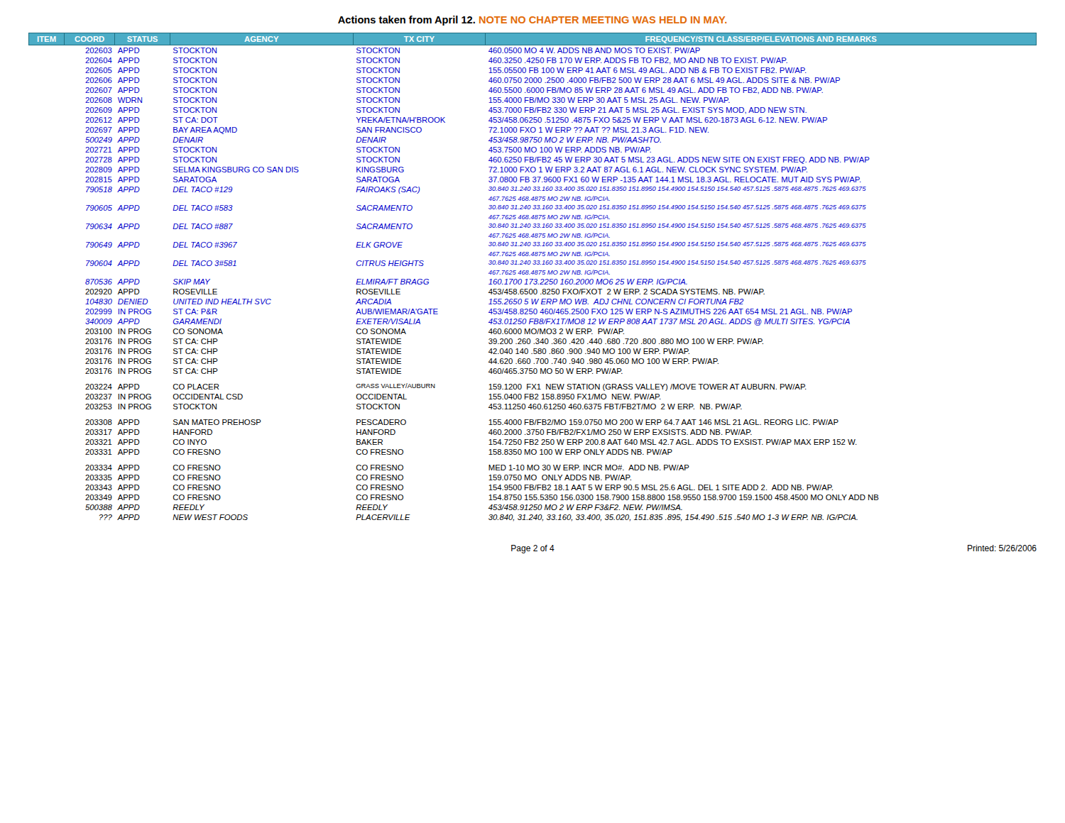Actions taken from April 12. NOTE NO CHAPTER MEETING WAS HELD IN MAY.
| ITEM | COORD | STATUS | AGENCY | TX CITY | FREQUENCY/STN CLASS/ERP/ELEVATIONS AND REMARKS |
| --- | --- | --- | --- | --- | --- |
| | 202603 | APPD | STOCKTON | STOCKTON | 460.0500 MO 4 W. ADDS NB AND MOS TO EXIST. PW/AP |
| | 202604 | APPD | STOCKTON | STOCKTON | 460.3250 .4250 FB 170 W ERP. ADDS FB TO FB2, MO AND NB TO EXIST. PW/AP. |
| | 202605 | APPD | STOCKTON | STOCKTON | 155.05500 FB 100 W ERP 41 AAT 6 MSL 49 AGL. ADD NB & FB TO EXIST FB2. PW/AP. |
| | 202606 | APPD | STOCKTON | STOCKTON | 460.0750 2000 .2500 .4000 FB/FB2 500 W ERP 28 AAT 6 MSL 49 AGL. ADDS SITE & NB. PW/AP |
| | 202607 | APPD | STOCKTON | STOCKTON | 460.5500 .6000 FB/MO 85 W ERP 28 AAT 6 MSL 49 AGL. ADD FB TO FB2, ADD NB. PW/AP. |
| | 202608 | WDRN | STOCKTON | STOCKTON | 155.4000 FB/MO 330 W ERP 30 AAT 5 MSL 25 AGL. NEW. PW/AP. |
| | 202609 | APPD | STOCKTON | STOCKTON | 453.7000 FB/FB2 330 W ERP 21 AAT 5 MSL 25 AGL. EXIST SYS MOD, ADD NEW STN. |
| | 202612 | APPD | ST CA: DOT | YREKA/ETNA/H'BROOK | 453/458.06250 .51250 .4875 FXO 5&25 W ERP V AAT MSL 620-1873 AGL 6-12. NEW. PW/AP |
| | 202697 | APPD | BAY AREA AQMD | SAN FRANCISCO | 72.1000 FXO 1 W ERP ?? AAT ?? MSL 21.3 AGL. F1D. NEW. |
| | 500249 | APPD | DENAIR | DENAIR | 453/458.98750 MO 2 W ERP. NB. PW/AASHTO. |
| | 202721 | APPD | STOCKTON | STOCKTON | 453.7500 MO 100 W ERP. ADDS NB. PW/AP. |
| | 202728 | APPD | STOCKTON | STOCKTON | 460.6250 FB/FB2 45 W ERP 30 AAT 5 MSL 23 AGL. ADDS NEW SITE ON EXIST FREQ. ADD NB. PW/AP |
| | 202809 | APPD | SELMA KINGSBURG CO SAN DIS | KINGSBURG | 72.1000 FXO 1 W ERP 3.2 AAT 87 AGL 6.1 AGL. NEW. CLOCK SYNC SYSTEM. PW/AP. |
| | 202815 | APPD | SARATOGA | SARATOGA | 37.0800 FB 37.9600 FX1 60 W ERP -135 AAT 144.1 MSL 18.3 AGL. RELOCATE. MUT AID SYS PW/AP. |
| | 790518 | APPD | DEL TACO #129 | FAIROAKS (SAC) | 30.840 31.240 33.160 33.400 35.020 151.8350 151.8950 154.4900 154.5150 154.540 457.5125 .5875 468.4875 .7625 469.6375 |
| | | | | | 467.7625 468.4875 MO 2W NB. IG/PCIA. |
| | 790605 | APPD | DEL TACO #583 | SACRAMENTO | 30.840 31.240 33.160 33.400 35.020 151.8350 151.8950 154.4900 154.5150 154.540 457.5125 .5875 468.4875 .7625 469.6375 |
| | | | | | 467.7625 468.4875 MO 2W NB. IG/PCIA. |
| | 790634 | APPD | DEL TACO #887 | SACRAMENTO | 30.840 31.240 33.160 33.400 35.020 151.8350 151.8950 154.4900 154.5150 154.540 457.5125 .5875 468.4875 .7625 469.6375 |
| | | | | | 467.7625 468.4875 MO 2W NB. IG/PCIA. |
| | 790649 | APPD | DEL TACO #3967 | ELK GROVE | 30.840 31.240 33.160 33.400 35.020 151.8350 151.8950 154.4900 154.5150 154.540 457.5125 .5875 468.4875 .7625 469.6375 |
| | | | | | 467.7625 468.4875 MO 2W NB. IG/PCIA. |
| | 790604 | APPD | DEL TACO 3#581 | CITRUS HEIGHTS | 30.840 31.240 33.160 33.400 35.020 151.8350 151.8950 154.4900 154.5150 154.540 457.5125 .5875 468.4875 .7625 469.6375 |
| | | | | | 467.7625 468.4875 MO 2W NB. IG/PCIA. |
| | 870536 | APPD | SKIP MAY | ELMIRA/FT BRAGG | 160.1700 173.2250 160.2000 MO6 25 W ERP. IG/PCIA. |
| | 202920 | APPD | ROSEVILLE | ROSEVILLE | 453/458.6500 .8250 FXO/FXOT 2 W ERP. 2 SCADA SYSTEMS. NB. PW/AP. |
| | 104830 | DENIED | UNITED IND HEALTH SVC | ARCADIA | 155.2650 5 W ERP MO WB. ADJ CHNL CONCERN CI FORTUNA FB2 |
| | 202999 | IN PROG | ST CA: P&R | AUB/WIEMAR/A'GATE | 453/458.8250 460/465.2500 FXO 125 W ERP N-S AZIMUTHS 226 AAT 654 MSL 21 AGL. NB. PW/AP |
| | 340009 | APPD | GARAMENDI | EXETER/VISALIA | 453.01250 FB8/FX1T/MO8 12 W ERP 808 AAT 1737 MSL 20 AGL. ADDS @ MULTI SITES. YG/PCIA |
| | 203100 | IN PROG | CO SONOMA | CO SONOMA | 460.6000 MO/MO3 2 W ERP. PW/AP. |
| | 203176 | IN PROG | ST CA: CHP | STATEWIDE | 39.200 .260 .340 .360 .420 .440 .680 .720 .800 .880 MO 100 W ERP. PW/AP. |
| | 203176 | IN PROG | ST CA: CHP | STATEWIDE | 42.040 140 .580 .860 .900 .940 MO 100 W ERP. PW/AP. |
| | 203176 | IN PROG | ST CA: CHP | STATEWIDE | 44.620 .660 .700 .740 .940 .980 45.060 MO 100 W ERP. PW/AP. |
| | 203176 | IN PROG | ST CA: CHP | STATEWIDE | 460/465.3750 MO 50 W ERP. PW/AP. |
| | 203224 | APPD | CO PLACER | GRASS VALLEY/AUBURN | 159.1200 FX1 NEW STATION (GRASS VALLEY) /MOVE TOWER AT AUBURN. PW/AP. |
| | 203237 | IN PROG | OCCIDENTAL CSD | OCCIDENTAL | 155.0400 FB2 158.8950 FX1/MO NEW. PW/AP. |
| | 203253 | IN PROG | STOCKTON | STOCKTON | 453.11250 460.61250 460.6375 FBT/FB2T/MO 2 W ERP. NB. PW/AP. |
| | 203308 | APPD | SAN MATEO PREHOSP | PESCADERO | 155.4000 FB/FB2/MO 159.0750 MO 200 W ERP 64.7 AAT 146 MSL 21 AGL. REORG LIC. PW/AP |
| | 203317 | APPD | HANFORD | HANFORD | 460.2000 .3750 FB/FB2/FX1/MO 250 W ERP EXSISTS. ADD NB. PW/AP. |
| | 203321 | APPD | CO INYO | BAKER | 154.7250 FB2 250 W ERP 200.8 AAT 640 MSL 42.7 AGL. ADDS TO EXSIST. PW/AP MAX ERP 152 W. |
| | 203331 | APPD | CO FRESNO | CO FRESNO | 158.8350 MO 100 W ERP ONLY ADDS NB. PW/AP |
| | 203334 | APPD | CO FRESNO | CO FRESNO | MED 1-10 MO 30 W ERP. INCR MO#. ADD NB. PW/AP |
| | 203335 | APPD | CO FRESNO | CO FRESNO | 159.0750 MO ONLY ADDS NB. PW/AP. |
| | 203343 | APPD | CO FRESNO | CO FRESNO | 154.9500 FB/FB2 18.1 AAT 5 W ERP 90.5 MSL 25.6 AGL. DEL 1 SITE ADD 2. ADD NB. PW/AP. |
| | 203349 | APPD | CO FRESNO | CO FRESNO | 154.8750 155.5350 156.0300 158.7900 158.8800 158.9550 158.9700 159.1500 458.4500 MO ONLY ADD NB |
| | 500388 | APPD | REEDLY | REEDLY | 453/458.91250 MO 2 W ERP F3&F2. NEW. PW/IMSA. |
| | ??? | APPD | NEW WEST FOODS | PLACERVILLE | 30.840, 31.240, 33.160, 33.400, 35.020, 151.835 .895, 154.490 .515 .540 MO 1-3 W ERP. NB. IG/PCIA. |
Page 2 of 4
Printed: 5/26/2006